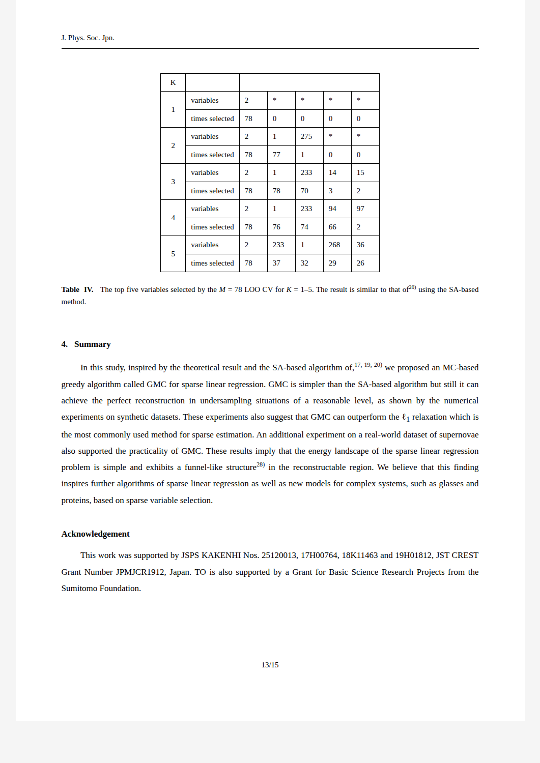J. Phys. Soc. Jpn.
| K | | |
| 1 | variables | 2 | * | * | * | * |
| times selected | 78 | 0 | 0 | 0 | 0 |
| 2 | variables | 2 | 1 | 275 | * | * |
| times selected | 78 | 77 | 1 | 0 | 0 |
| 3 | variables | 2 | 1 | 233 | 14 | 15 |
| times selected | 78 | 78 | 70 | 3 | 2 |
| 4 | variables | 2 | 1 | 233 | 94 | 97 |
| times selected | 78 | 76 | 74 | 66 | 2 |
| 5 | variables | 2 | 233 | 1 | 268 | 36 |
| times selected | 78 | 37 | 32 | 29 | 26 |
Table IV. The top five variables selected by the M = 78 LOO CV for K = 1–5. The result is similar to that of20) using the SA-based method.
4. Summary
In this study, inspired by the theoretical result and the SA-based algorithm of,17, 19, 20) we proposed an MC-based greedy algorithm called GMC for sparse linear regression. GMC is simpler than the SA-based algorithm but still it can achieve the perfect reconstruction in undersampling situations of a reasonable level, as shown by the numerical experiments on synthetic datasets. These experiments also suggest that GMC can outperform the ℓ1 relaxation which is the most commonly used method for sparse estimation. An additional experiment on a real-world dataset of supernovae also supported the practicality of GMC. These results imply that the energy landscape of the sparse linear regression problem is simple and exhibits a funnel-like structure28) in the reconstructable region. We believe that this finding inspires further algorithms of sparse linear regression as well as new models for complex systems, such as glasses and proteins, based on sparse variable selection.
Acknowledgement
This work was supported by JSPS KAKENHI Nos. 25120013, 17H00764, 18K11463 and 19H01812, JST CREST Grant Number JPMJCR1912, Japan. TO is also supported by a Grant for Basic Science Research Projects from the Sumitomo Foundation.
13/15